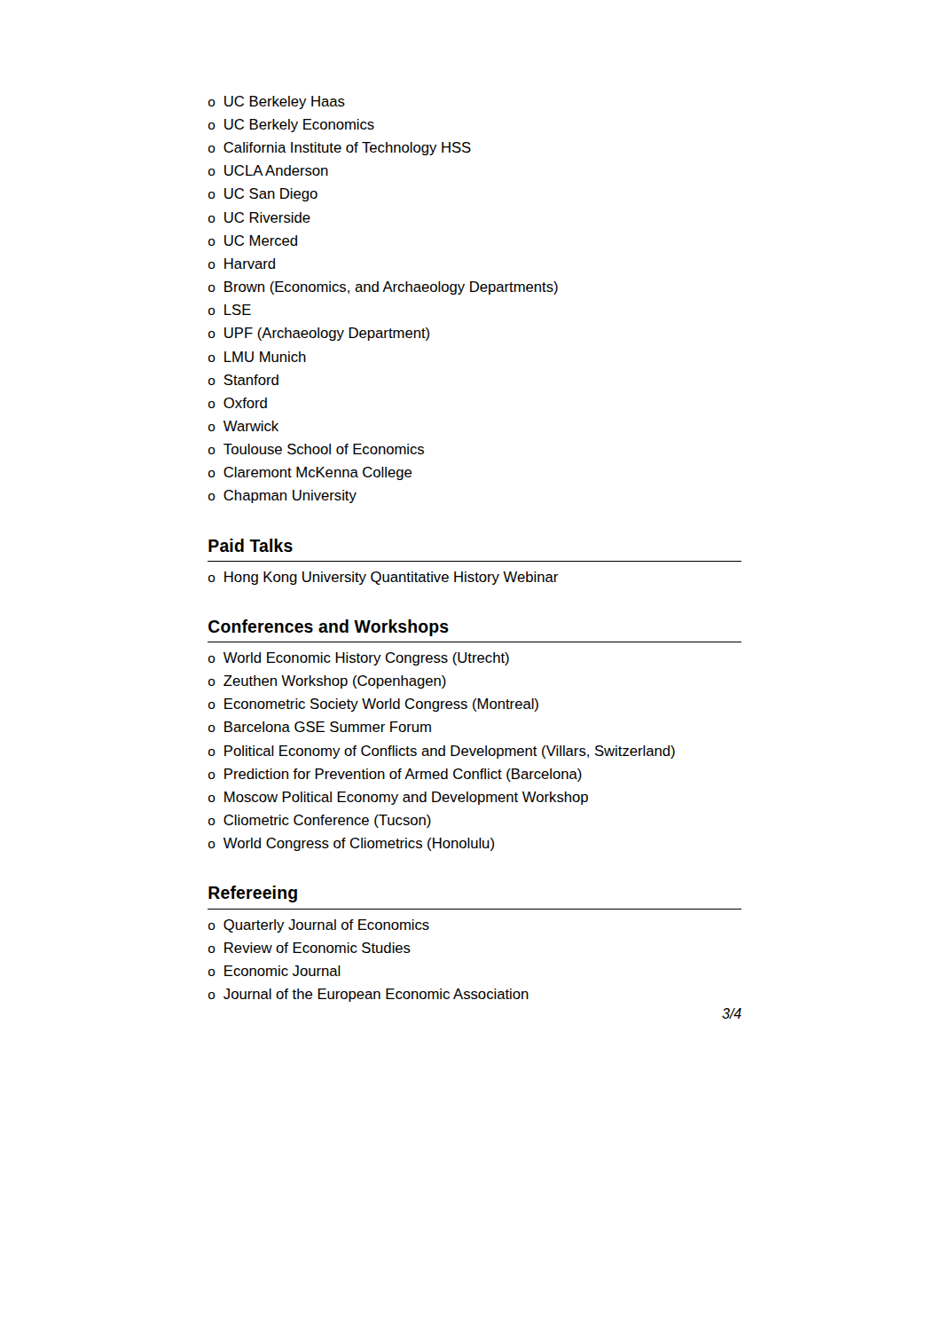UC Berkeley Haas
UC Berkely Economics
California Institute of Technology HSS
UCLA Anderson
UC San Diego
UC Riverside
UC Merced
Harvard
Brown (Economics, and Archaeology Departments)
LSE
UPF (Archaeology Department)
LMU Munich
Stanford
Oxford
Warwick
Toulouse School of Economics
Claremont McKenna College
Chapman University
Paid Talks
Hong Kong University Quantitative History Webinar
Conferences and Workshops
World Economic History Congress (Utrecht)
Zeuthen Workshop (Copenhagen)
Econometric Society World Congress (Montreal)
Barcelona GSE Summer Forum
Political Economy of Conflicts and Development (Villars, Switzerland)
Prediction for Prevention of Armed Conflict (Barcelona)
Moscow Political Economy and Development Workshop
Cliometric Conference (Tucson)
World Congress of Cliometrics (Honolulu)
Refereeing
Quarterly Journal of Economics
Review of Economic Studies
Economic Journal
Journal of the European Economic Association
3/4